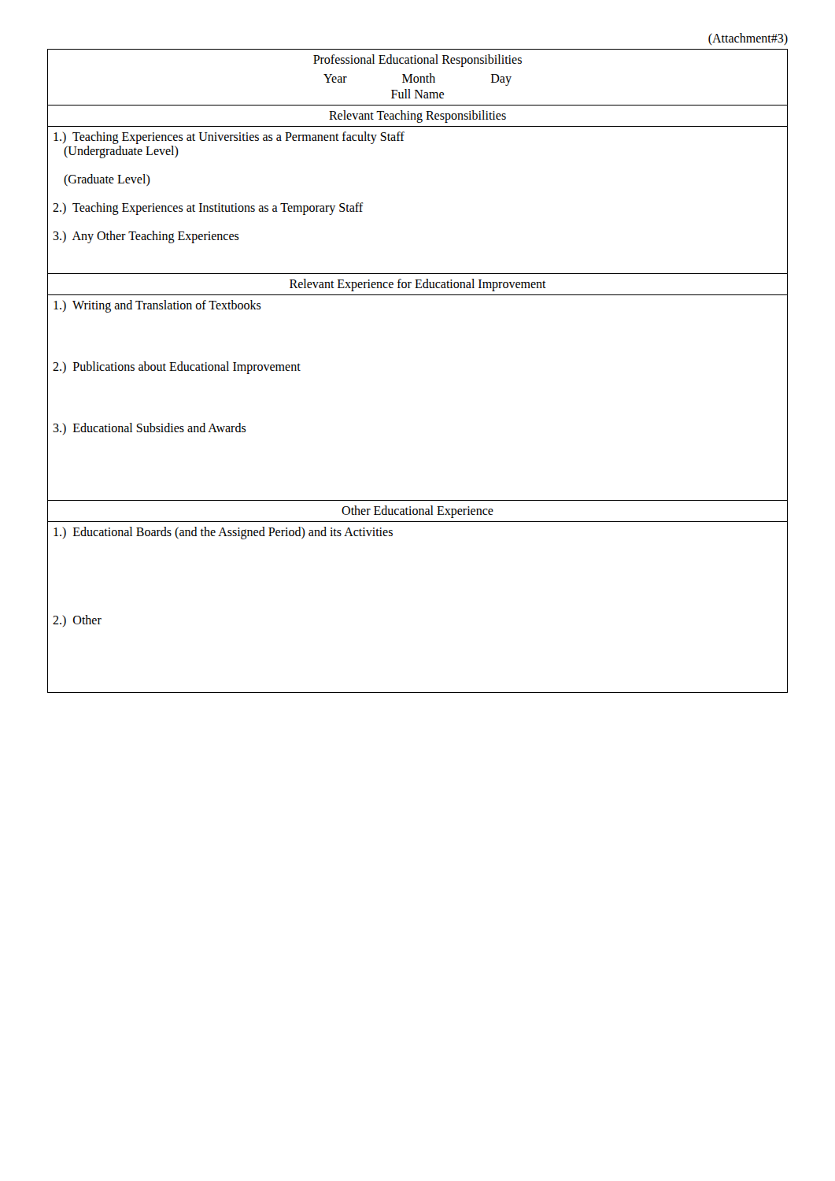(Attachment#3)
| Professional Educational Responsibilities Year Month Day Full Name |
| Relevant Teaching Responsibilities |
| 1.) Teaching Experiences at Universities as a Permanent faculty Staff (Undergraduate Level) (Graduate Level) 2.) Teaching Experiences at Institutions as a Temporary Staff 3.) Any Other Teaching Experiences |
| Relevant Experience for Educational Improvement |
| 1.) Writing and Translation of Textbooks 2.) Publications about Educational Improvement 3.) Educational Subsidies and Awards |
| Other Educational Experience |
| 1.) Educational Boards (and the Assigned Period) and its Activities 2.) Other |